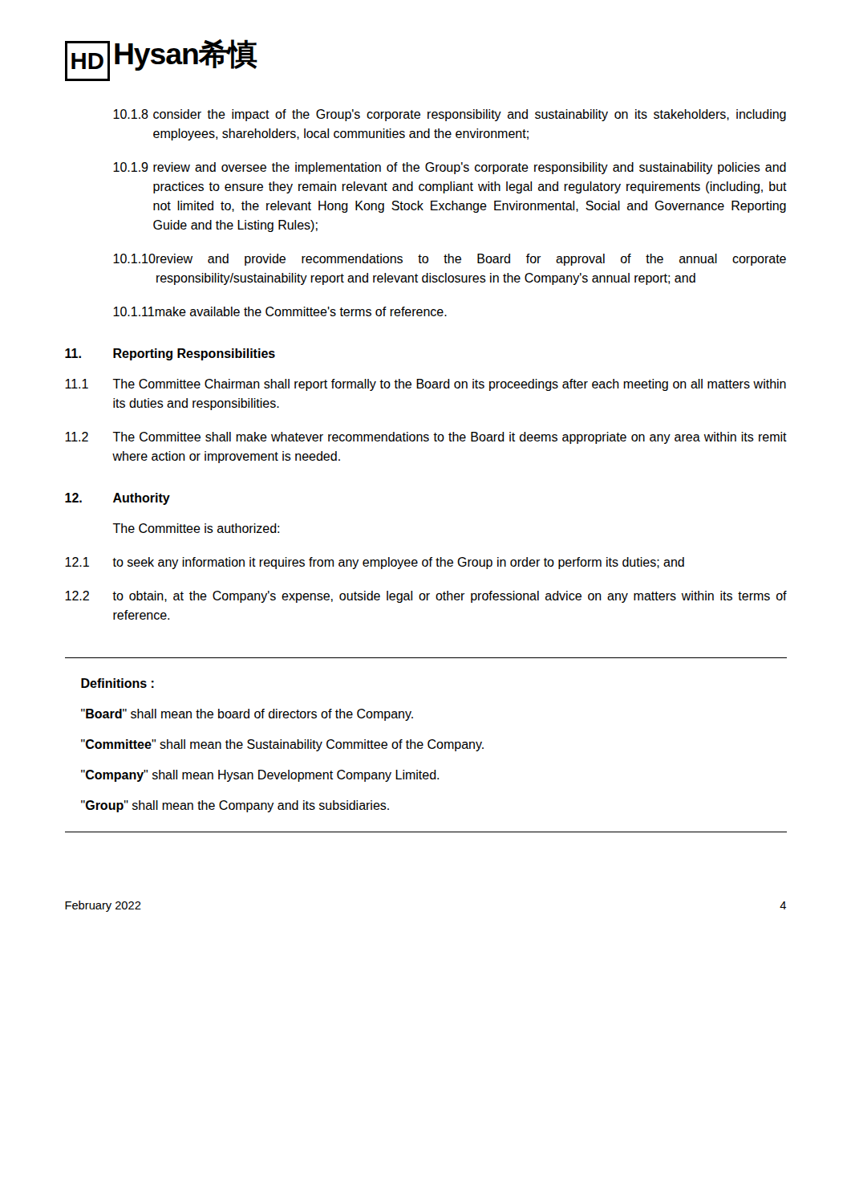HD Hysan希慎
10.1.8
consider the impact of the Group's corporate responsibility and sustainability on its stakeholders, including employees, shareholders, local communities and the environment;
10.1.9
review and oversee the implementation of the Group's corporate responsibility and sustainability policies and practices to ensure they remain relevant and compliant with legal and regulatory requirements (including, but not limited to, the relevant Hong Kong Stock Exchange Environmental, Social and Governance Reporting Guide and the Listing Rules);
10.1.10
review and provide recommendations to the Board for approval of the annual corporate responsibility/sustainability report and relevant disclosures in the Company's annual report; and
10.1.11
make available the Committee's terms of reference.
11.
Reporting Responsibilities
11.1
The Committee Chairman shall report formally to the Board on its proceedings after each meeting on all matters within its duties and responsibilities.
11.2
The Committee shall make whatever recommendations to the Board it deems appropriate on any area within its remit where action or improvement is needed.
12.
Authority
The Committee is authorized:
12.1
to seek any information it requires from any employee of the Group in order to perform its duties; and
12.2
to obtain, at the Company's expense, outside legal or other professional advice on any matters within its terms of reference.
Definitions :
"Board" shall mean the board of directors of the Company.
"Committee" shall mean the Sustainability Committee of the Company.
"Company" shall mean Hysan Development Company Limited.
"Group" shall mean the Company and its subsidiaries.
February 2022
4